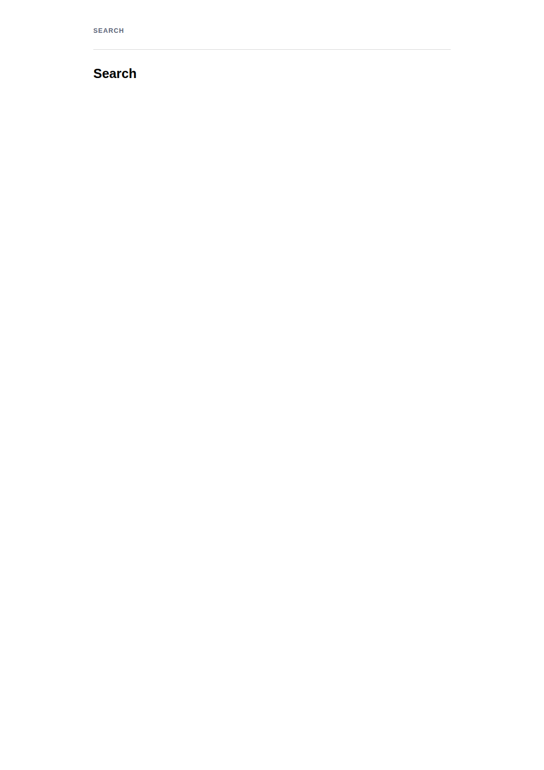Search
Search